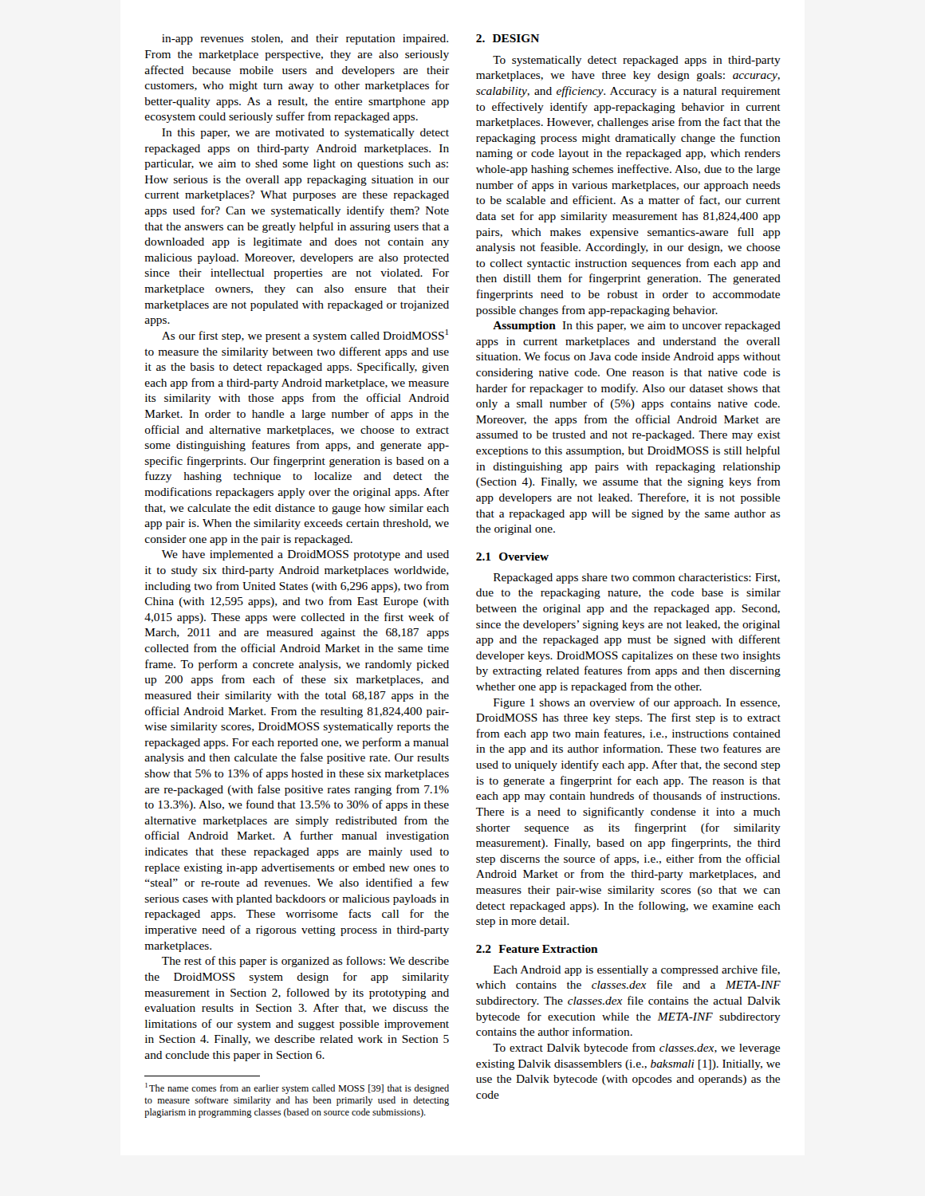in-app revenues stolen, and their reputation impaired. From the marketplace perspective, they are also seriously affected because mobile users and developers are their customers, who might turn away to other marketplaces for better-quality apps. As a result, the entire smartphone app ecosystem could seriously suffer from repackaged apps.
In this paper, we are motivated to systematically detect repackaged apps on third-party Android marketplaces. In particular, we aim to shed some light on questions such as: How serious is the overall app repackaging situation in our current marketplaces? What purposes are these repackaged apps used for? Can we systematically identify them? Note that the answers can be greatly helpful in assuring users that a downloaded app is legitimate and does not contain any malicious payload. Moreover, developers are also protected since their intellectual properties are not violated. For marketplace owners, they can also ensure that their marketplaces are not populated with repackaged or trojanized apps.
As our first step, we present a system called DroidMOSS1 to measure the similarity between two different apps and use it as the basis to detect repackaged apps. Specifically, given each app from a third-party Android marketplace, we measure its similarity with those apps from the official Android Market. In order to handle a large number of apps in the official and alternative marketplaces, we choose to extract some distinguishing features from apps, and generate app-specific fingerprints. Our fingerprint generation is based on a fuzzy hashing technique to localize and detect the modifications repackagers apply over the original apps. After that, we calculate the edit distance to gauge how similar each app pair is. When the similarity exceeds certain threshold, we consider one app in the pair is repackaged.
We have implemented a DroidMOSS prototype and used it to study six third-party Android marketplaces worldwide, including two from United States (with 6,296 apps), two from China (with 12,595 apps), and two from East Europe (with 4,015 apps). These apps were collected in the first week of March, 2011 and are measured against the 68,187 apps collected from the official Android Market in the same time frame. To perform a concrete analysis, we randomly picked up 200 apps from each of these six marketplaces, and measured their similarity with the total 68,187 apps in the official Android Market. From the resulting 81,824,400 pair-wise similarity scores, DroidMOSS systematically reports the repackaged apps. For each reported one, we perform a manual analysis and then calculate the false positive rate. Our results show that 5% to 13% of apps hosted in these six marketplaces are re-packaged (with false positive rates ranging from 7.1% to 13.3%). Also, we found that 13.5% to 30% of apps in these alternative marketplaces are simply redistributed from the official Android Market. A further manual investigation indicates that these repackaged apps are mainly used to replace existing in-app advertisements or embed new ones to “steal” or re-route ad revenues. We also identified a few serious cases with planted backdoors or malicious payloads in repackaged apps. These worrisome facts call for the imperative need of a rigorous vetting process in third-party marketplaces.
The rest of this paper is organized as follows: We describe the DroidMOSS system design for app similarity measurement in Section 2, followed by its prototyping and evaluation results in Section 3. After that, we discuss the limitations of our system and suggest possible improvement in Section 4. Finally, we describe related work in Section 5 and conclude this paper in Section 6.
1The name comes from an earlier system called MOSS [39] that is designed to measure software similarity and has been primarily used in detecting plagiarism in programming classes (based on source code submissions).
2. DESIGN
To systematically detect repackaged apps in third-party marketplaces, we have three key design goals: accuracy, scalability, and efficiency. Accuracy is a natural requirement to effectively identify app-repackaging behavior in current marketplaces. However, challenges arise from the fact that the repackaging process might dramatically change the function naming or code layout in the repackaged app, which renders whole-app hashing schemes ineffective. Also, due to the large number of apps in various marketplaces, our approach needs to be scalable and efficient. As a matter of fact, our current data set for app similarity measurement has 81,824,400 app pairs, which makes expensive semantics-aware full app analysis not feasible. Accordingly, in our design, we choose to collect syntactic instruction sequences from each app and then distill them for fingerprint generation. The generated fingerprints need to be robust in order to accommodate possible changes from app-repackaging behavior.
Assumption In this paper, we aim to uncover repackaged apps in current marketplaces and understand the overall situation. We focus on Java code inside Android apps without considering native code. One reason is that native code is harder for repackager to modify. Also our dataset shows that only a small number of (5%) apps contains native code. Moreover, the apps from the official Android Market are assumed to be trusted and not re-packaged. There may exist exceptions to this assumption, but DroidMOSS is still helpful in distinguishing app pairs with repackaging relationship (Section 4). Finally, we assume that the signing keys from app developers are not leaked. Therefore, it is not possible that a repackaged app will be signed by the same author as the original one.
2.1 Overview
Repackaged apps share two common characteristics: First, due to the repackaging nature, the code base is similar between the original app and the repackaged app. Second, since the developers’ signing keys are not leaked, the original app and the repackaged app must be signed with different developer keys. DroidMOSS capitalizes on these two insights by extracting related features from apps and then discerning whether one app is repackaged from the other.
Figure 1 shows an overview of our approach. In essence, DroidMOSS has three key steps. The first step is to extract from each app two main features, i.e., instructions contained in the app and its author information. These two features are used to uniquely identify each app. After that, the second step is to generate a fingerprint for each app. The reason is that each app may contain hundreds of thousands of instructions. There is a need to significantly condense it into a much shorter sequence as its fingerprint (for similarity measurement). Finally, based on app fingerprints, the third step discerns the source of apps, i.e., either from the official Android Market or from the third-party marketplaces, and measures their pair-wise similarity scores (so that we can detect repackaged apps). In the following, we examine each step in more detail.
2.2 Feature Extraction
Each Android app is essentially a compressed archive file, which contains the classes.dex file and a META-INF subdirectory. The classes.dex file contains the actual Dalvik bytecode for execution while the META-INF subdirectory contains the author information.
To extract Dalvik bytecode from classes.dex, we leverage existing Dalvik disassemblers (i.e., baksmali [1]). Initially, we use the Dalvik bytecode (with opcodes and operands) as the code